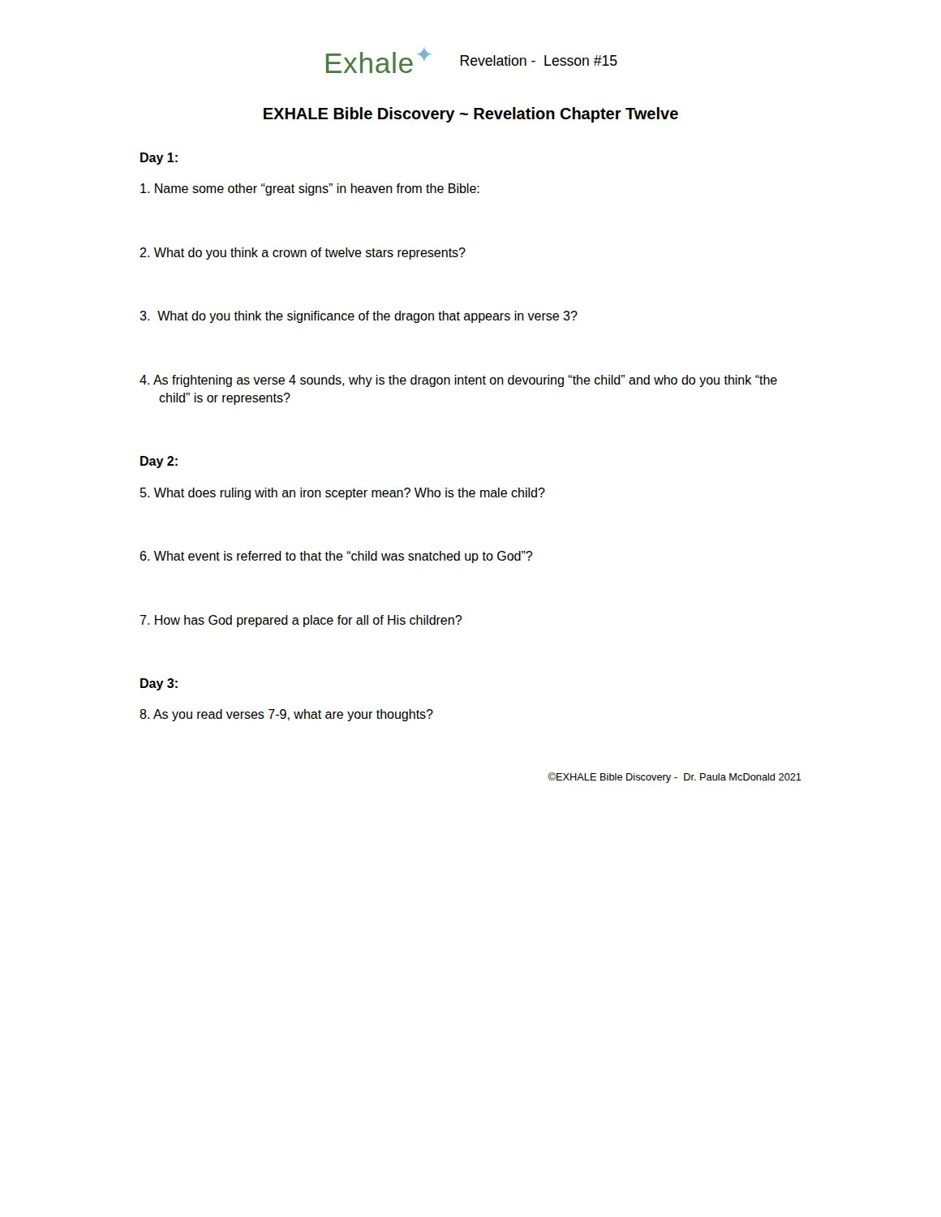Exhale✦
Revelation - Lesson #15
EXHALE Bible Discovery ~ Revelation Chapter Twelve
Day 1:
1. Name some other “great signs” in heaven from the Bible:
2. What do you think a crown of twelve stars represents?
3. What do you think the significance of the dragon that appears in verse 3?
4. As frightening as verse 4 sounds, why is the dragon intent on devouring “the child” and who do you think “the child” is or represents?
Day 2:
5. What does ruling with an iron scepter mean? Who is the male child?
6. What event is referred to that the “child was snatched up to God”?
7. How has God prepared a place for all of His children?
Day 3:
8. As you read verses 7-9, what are your thoughts?
©EXHALE Bible Discovery - Dr. Paula McDonald 2021